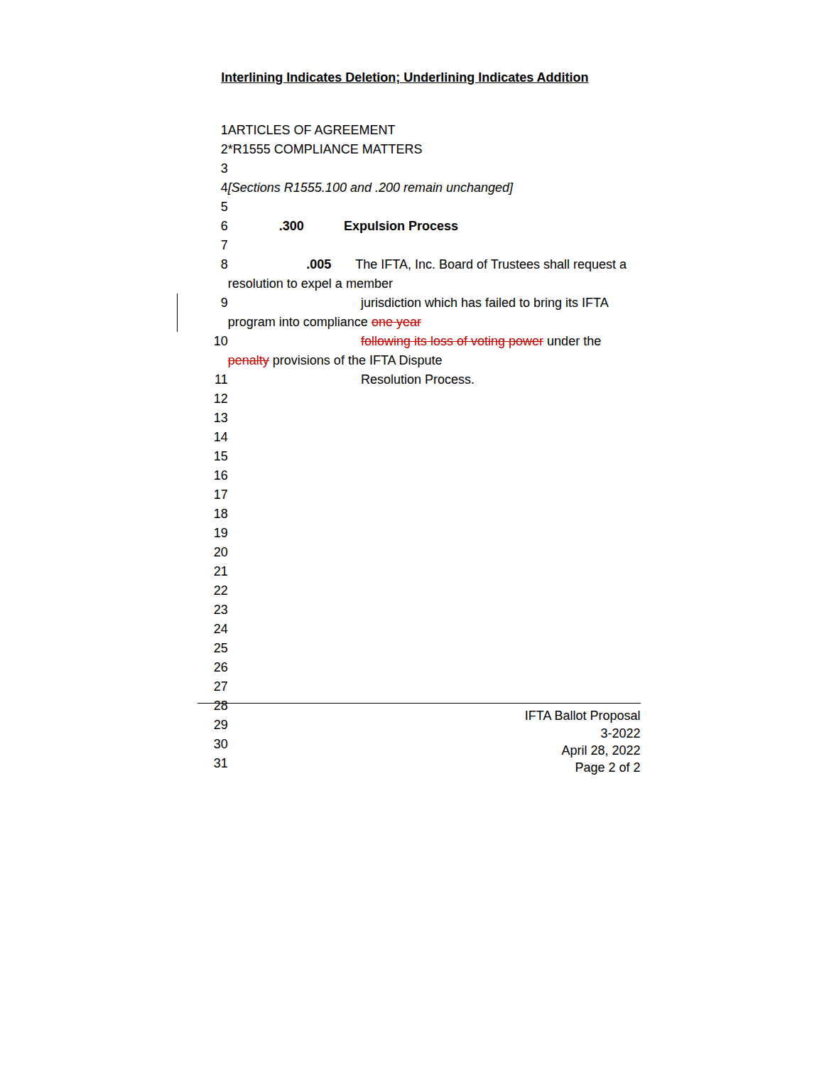Interlining Indicates Deletion; Underlining Indicates Addition
| 1 | ARTICLES OF AGREEMENT |
| 2 | *R1555 COMPLIANCE MATTERS |
| 3 | |
| 4 | [Sections R1555.100 and .200 remain unchanged] |
| 5 | |
| 6 | .300 Expulsion Process |
| 7 | |
| 8 | .005 The IFTA, Inc. Board of Trustees shall request a resolution to expel a member |
| 9 | jurisdiction which has failed to bring its IFTA program into compliance one year |
| 10 | following its loss of voting power under the penalty provisions of the IFTA Dispute |
| 11 | Resolution Process. |
| 12 | |
| 13 | |
| 14 | |
| 15 | |
| 16 | |
| 17 | |
| 18 | |
| 19 | |
| 20 | |
| 21 | |
| 22 | |
| 23 | |
| 24 | |
| 25 | |
| 26 | |
| 27 | |
| 28 | |
| 29 | |
| 30 | |
| 31 | |
IFTA Ballot Proposal
3-2022
April 28, 2022
Page 2 of 2